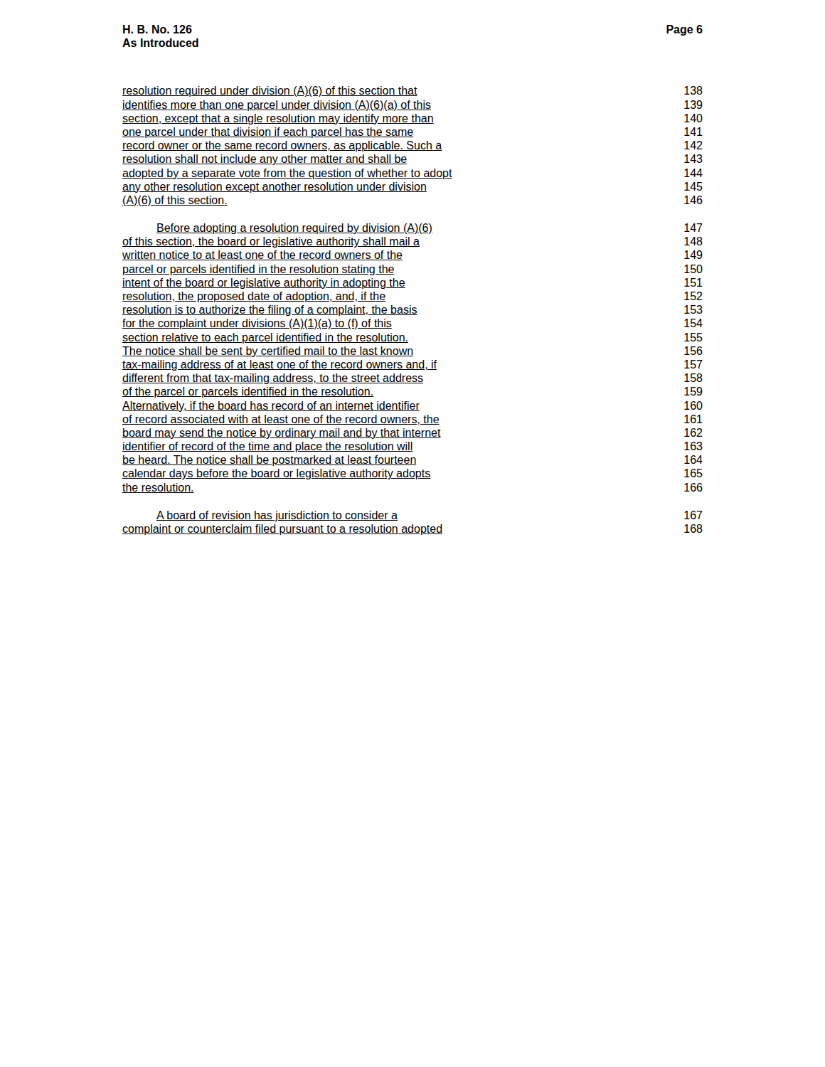H. B. No. 126 As Introduced
Page 6
resolution required under division (A)(6) of this section that 138 identifies more than one parcel under division (A)(6)(a) of this 139 section, except that a single resolution may identify more than 140 one parcel under that division if each parcel has the same 141 record owner or the same record owners, as applicable. Such a 142 resolution shall not include any other matter and shall be 143 adopted by a separate vote from the question of whether to adopt 144 any other resolution except another resolution under division 145 (A)(6) of this section. 146
Before adopting a resolution required by division (A)(6) 147 of this section, the board or legislative authority shall mail a 148 written notice to at least one of the record owners of the 149 parcel or parcels identified in the resolution stating the 150 intent of the board or legislative authority in adopting the 151 resolution, the proposed date of adoption, and, if the 152 resolution is to authorize the filing of a complaint, the basis 153 for the complaint under divisions (A)(1)(a) to (f) of this 154 section relative to each parcel identified in the resolution. 155 The notice shall be sent by certified mail to the last known 156 tax-mailing address of at least one of the record owners and, if 157 different from that tax-mailing address, to the street address 158 of the parcel or parcels identified in the resolution. 159 Alternatively, if the board has record of an internet identifier 160 of record associated with at least one of the record owners, the 161 board may send the notice by ordinary mail and by that internet 162 identifier of record of the time and place the resolution will 163 be heard. The notice shall be postmarked at least fourteen 164 calendar days before the board or legislative authority adopts 165 the resolution. 166
A board of revision has jurisdiction to consider a 167 complaint or counterclaim filed pursuant to a resolution adopted 168